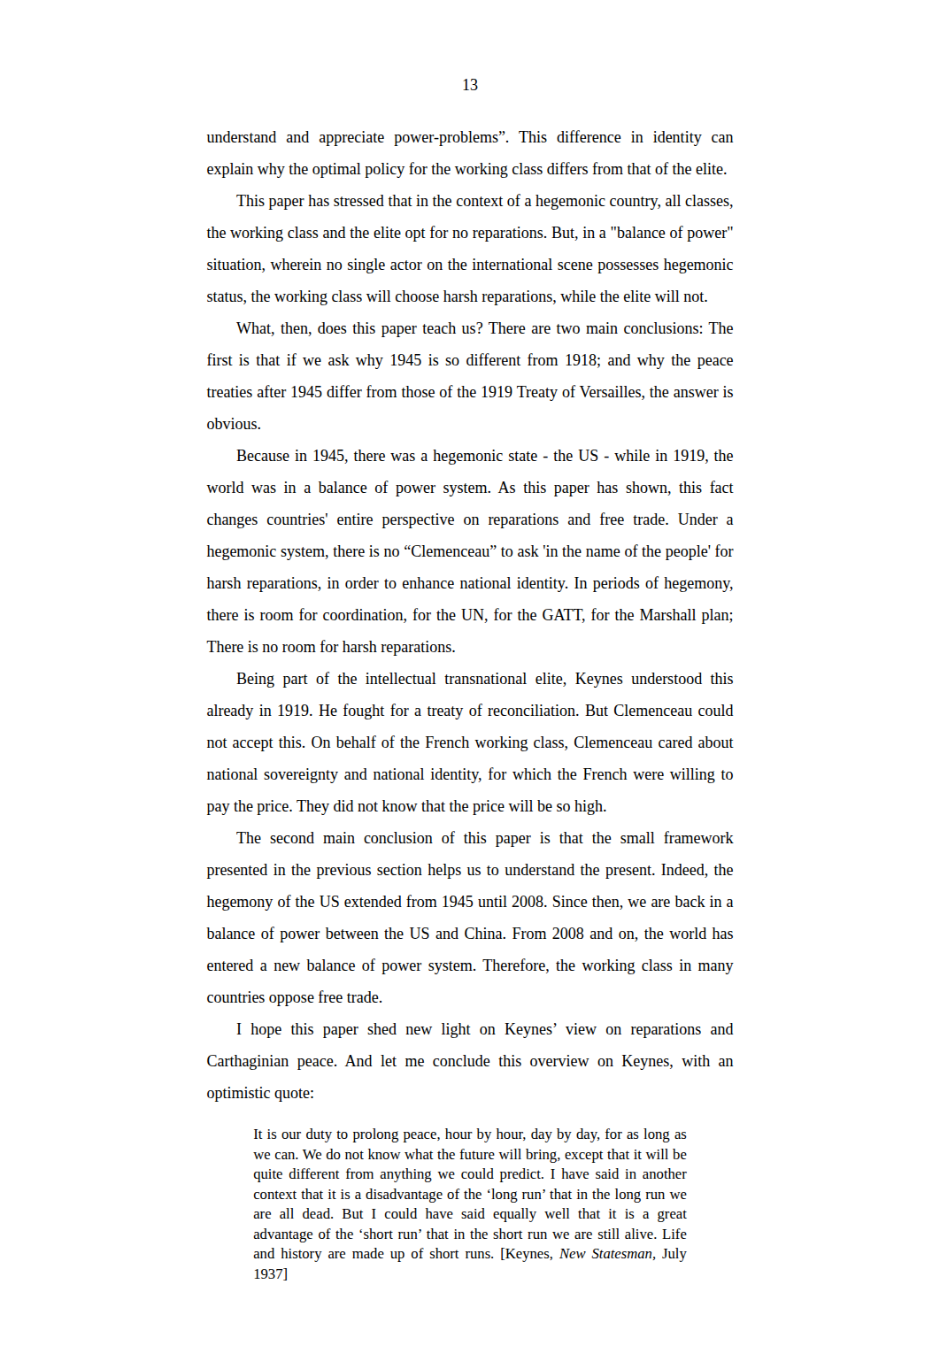13
understand and appreciate power-problems”. This difference in identity can explain why the optimal policy for the working class differs from that of the elite.
This paper has stressed that in the context of a hegemonic country, all classes, the working class and the elite opt for no reparations. But, in a "balance of power" situation, wherein no single actor on the international scene possesses hegemonic status, the working class will choose harsh reparations, while the elite will not.
What, then, does this paper teach us? There are two main conclusions: The first is that if we ask why 1945 is so different from 1918; and why the peace treaties after 1945 differ from those of the 1919 Treaty of Versailles, the answer is obvious.
Because in 1945, there was a hegemonic state - the US - while in 1919, the world was in a balance of power system. As this paper has shown, this fact changes countries' entire perspective on reparations and free trade. Under a hegemonic system, there is no “Clemenceau” to ask 'in the name of the people' for harsh reparations, in order to enhance national identity. In periods of hegemony, there is room for coordination, for the UN, for the GATT, for the Marshall plan; There is no room for harsh reparations.
Being part of the intellectual transnational elite, Keynes understood this already in 1919. He fought for a treaty of reconciliation. But Clemenceau could not accept this. On behalf of the French working class, Clemenceau cared about national sovereignty and national identity, for which the French were willing to pay the price. They did not know that the price will be so high.
The second main conclusion of this paper is that the small framework presented in the previous section helps us to understand the present. Indeed, the hegemony of the US extended from 1945 until 2008. Since then, we are back in a balance of power between the US and China. From 2008 and on, the world has entered a new balance of power system. Therefore, the working class in many countries oppose free trade.
I hope this paper shed new light on Keynes’ view on reparations and Carthaginian peace. And let me conclude this overview on Keynes, with an optimistic quote:
It is our duty to prolong peace, hour by hour, day by day, for as long as we can. We do not know what the future will bring, except that it will be quite different from anything we could predict. I have said in another context that it is a disadvantage of the ‘long run’ that in the long run we are all dead. But I could have said equally well that it is a great advantage of the ‘short run’ that in the short run we are still alive. Life and history are made up of short runs. [Keynes, New Statesman, July 1937]